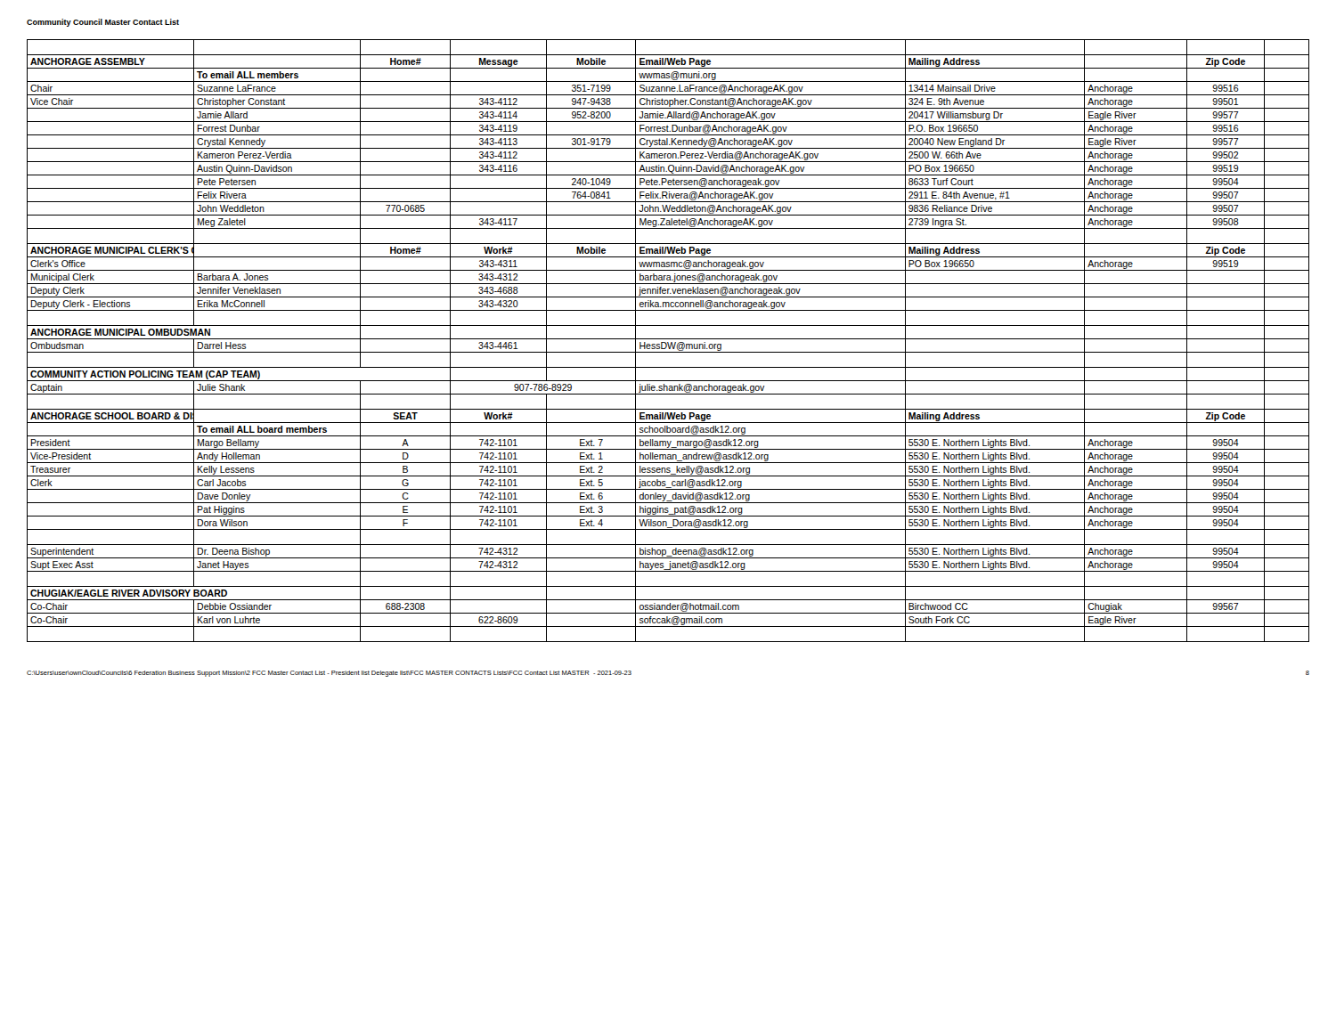Community Council Master Contact List
| ANCHORAGE ASSEMBLY | | Home# | Message | Mobile | Email/Web Page | Mailing Address | | Zip Code | |
| --- | --- | --- | --- | --- | --- | --- | --- | --- | --- |
| | To email ALL members | | | | wwmas@muni.org | | | | |
| Chair | Suzanne LaFrance | | | 351-7199 | Suzanne.LaFrance@AnchorageAK.gov | 13414 Mainsail Drive | Anchorage | 99516 | |
| Vice Chair | Christopher Constant | | 343-4112 | 947-9438 | Christopher.Constant@AnchorageAK.gov | 324 E. 9th Avenue | Anchorage | 99501 | |
| | Jamie Allard | | 343-4114 | 952-8200 | Jamie.Allard@AnchorageAK.gov | 20417 Williamsburg Dr | Eagle River | 99577 | |
| | Forrest Dunbar | | 343-4119 | | Forrest.Dunbar@AnchorageAK.gov | P.O. Box 196650 | Anchorage | 99516 | |
| | Crystal Kennedy | | 343-4113 | 301-9179 | Crystal.Kennedy@AnchorageAK.gov | 20040 New England Dr | Eagle River | 99577 | |
| | Kameron Perez-Verdia | | 343-4112 | | Kameron.Perez-Verdia@AnchorageAK.gov | 2500 W. 66th Ave | Anchorage | 99502 | |
| | Austin Quinn-Davidson | | 343-4116 | | Austin.Quinn-David@AnchorageAK.gov | PO Box 196650 | Anchorage | 99519 | |
| | Pete Petersen | | | 240-1049 | Pete.Petersen@anchorageak.gov | 8633 Turf Court | Anchorage | 99504 | |
| | Felix Rivera | | | 764-0841 | Felix.Rivera@AnchorageAK.gov | 2911 E. 84th Avenue, #1 | Anchorage | 99507 | |
| | John Weddleton | 770-0685 | | | John.Weddleton@AnchorageAK.gov | 9836 Reliance Drive | Anchorage | 99507 | |
| | Meg Zaletel | | 343-4117 | | Meg.Zaletel@AnchorageAK.gov | 2739 Ingra St. | Anchorage | 99508 | |
| ANCHORAGE MUNICIPAL CLERK'S OFFICE | | Home# | Work# | Mobile | Email/Web Page | Mailing Address | | Zip Code | |
| Clerk's Office | | | 343-4311 | | wwmasmc@anchorageak.gov | PO Box 196650 | Anchorage | 99519 | |
| Municipal Clerk | Barbara A. Jones | | 343-4312 | | barbara.jones@anchorageak.gov | | | | |
| Deputy Clerk | Jennifer Veneklasen | | 343-4688 | | jennifer.veneklasen@anchorageak.gov | | | | |
| Deputy Clerk - Elections | Erika McConnell | | 343-4320 | | erika.mcconnell@anchorageak.gov | | | | |
| ANCHORAGE MUNICIPAL OMBUDSMAN | | | | | | | | |
| Ombudsman | Darrel Hess | | 343-4461 | | HessDW@muni.org | | | | |
| COMMUNITY ACTION POLICING TEAM (CAP TEAM) | | | | | | | |
| Captain | Julie Shank | | 907-786-8929 | julie.shank@anchorageak.gov | | | | |
| ANCHORAGE SCHOOL BOARD & DISTRICT | | SEAT | Work# | | Email/Web Page | Mailing Address | | Zip Code | |
| | To email ALL board members | | | | schoolboard@asdk12.org | | | | |
| President | Margo Bellamy | A | 742-1101 | Ext. 7 | bellamy_margo@asdk12.org | 5530 E. Northern Lights Blvd. | Anchorage | 99504 | |
| Vice-President | Andy Holleman | D | 742-1101 | Ext. 1 | holleman_andrew@asdk12.org | 5530 E. Northern Lights Blvd. | Anchorage | 99504 | |
| Treasurer | Kelly Lessens | B | 742-1101 | Ext. 2 | lessens_kelly@asdk12.org | 5530 E. Northern Lights Blvd. | Anchorage | 99504 | |
| Clerk | Carl Jacobs | G | 742-1101 | Ext. 5 | jacobs_carl@asdk12.org | 5530 E. Northern Lights Blvd. | Anchorage | 99504 | |
| | Dave Donley | C | 742-1101 | Ext. 6 | donley_david@asdk12.org | 5530 E. Northern Lights Blvd. | Anchorage | 99504 | |
| | Pat Higgins | E | 742-1101 | Ext. 3 | higgins_pat@asdk12.org | 5530 E. Northern Lights Blvd. | Anchorage | 99504 | |
| | Dora Wilson | F | 742-1101 | Ext. 4 | Wilson_Dora@asdk12.org | 5530 E. Northern Lights Blvd. | Anchorage | 99504 | |
| Superintendent | Dr. Deena Bishop | | 742-4312 | | bishop_deena@asdk12.org | 5530 E. Northern Lights Blvd. | Anchorage | 99504 | |
| Supt Exec Asst | Janet Hayes | | 742-4312 | | hayes_janet@asdk12.org | 5530 E. Northern Lights Blvd. | Anchorage | 99504 | |
| CHUGIAK/EAGLE RIVER ADVISORY BOARD | | | | | | | | |
| Co-Chair | Debbie Ossiander | 688-2308 | | | ossiander@hotmail.com | Birchwood CC | Chugiak | 99567 | |
| Co-Chair | Karl von Luhrte | | 622-8609 | | sofccak@gmail.com | South Fork CC | Eagle River | | |
C:\Users\user\ownCloud\Councils\6 Federation Business Support Mission\2 FCC Master Contact List - President list Delegate list\FCC MASTER CONTACTS Lists\FCC Contact List MASTER - 2021-09-23 8